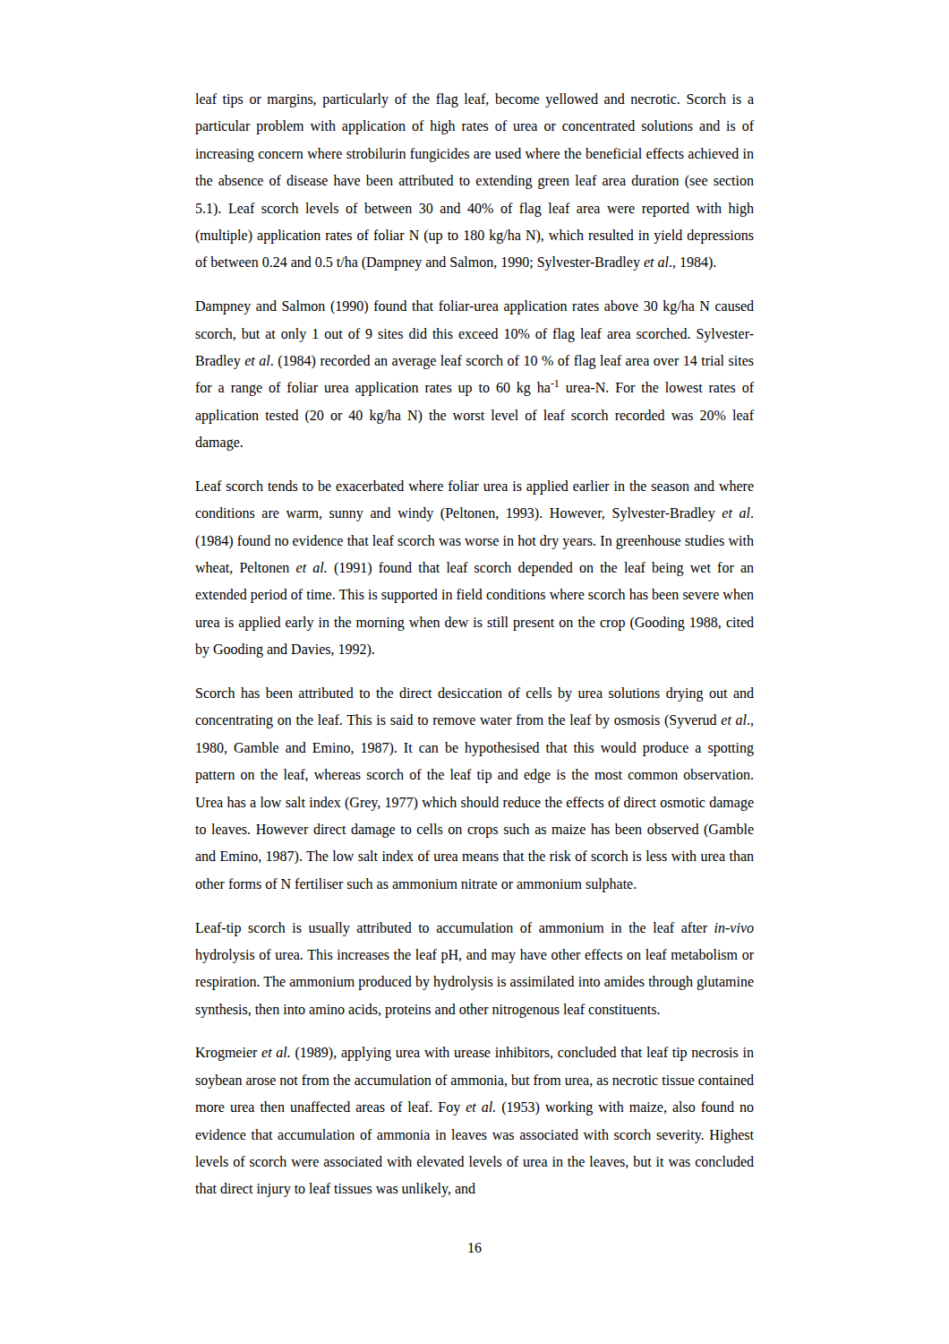leaf tips or margins, particularly of the flag leaf, become yellowed and necrotic. Scorch is a particular problem with application of high rates of urea or concentrated solutions and is of increasing concern where strobilurin fungicides are used where the beneficial effects achieved in the absence of disease have been attributed to extending green leaf area duration (see section 5.1). Leaf scorch levels of between 30 and 40% of flag leaf area were reported with high (multiple) application rates of foliar N (up to 180 kg/ha N), which resulted in yield depressions of between 0.24 and 0.5 t/ha (Dampney and Salmon, 1990; Sylvester-Bradley et al., 1984).
Dampney and Salmon (1990) found that foliar-urea application rates above 30 kg/ha N caused scorch, but at only 1 out of 9 sites did this exceed 10% of flag leaf area scorched. Sylvester-Bradley et al. (1984) recorded an average leaf scorch of 10 % of flag leaf area over 14 trial sites for a range of foliar urea application rates up to 60 kg ha-1 urea-N. For the lowest rates of application tested (20 or 40 kg/ha N) the worst level of leaf scorch recorded was 20% leaf damage.
Leaf scorch tends to be exacerbated where foliar urea is applied earlier in the season and where conditions are warm, sunny and windy (Peltonen, 1993). However, Sylvester-Bradley et al. (1984) found no evidence that leaf scorch was worse in hot dry years. In greenhouse studies with wheat, Peltonen et al. (1991) found that leaf scorch depended on the leaf being wet for an extended period of time. This is supported in field conditions where scorch has been severe when urea is applied early in the morning when dew is still present on the crop (Gooding 1988, cited by Gooding and Davies, 1992).
Scorch has been attributed to the direct desiccation of cells by urea solutions drying out and concentrating on the leaf. This is said to remove water from the leaf by osmosis (Syverud et al., 1980, Gamble and Emino, 1987). It can be hypothesised that this would produce a spotting pattern on the leaf, whereas scorch of the leaf tip and edge is the most common observation. Urea has a low salt index (Grey, 1977) which should reduce the effects of direct osmotic damage to leaves. However direct damage to cells on crops such as maize has been observed (Gamble and Emino, 1987). The low salt index of urea means that the risk of scorch is less with urea than other forms of N fertiliser such as ammonium nitrate or ammonium sulphate.
Leaf-tip scorch is usually attributed to accumulation of ammonium in the leaf after in-vivo hydrolysis of urea. This increases the leaf pH, and may have other effects on leaf metabolism or respiration. The ammonium produced by hydrolysis is assimilated into amides through glutamine synthesis, then into amino acids, proteins and other nitrogenous leaf constituents.
Krogmeier et al. (1989), applying urea with urease inhibitors, concluded that leaf tip necrosis in soybean arose not from the accumulation of ammonia, but from urea, as necrotic tissue contained more urea then unaffected areas of leaf. Foy et al. (1953) working with maize, also found no evidence that accumulation of ammonia in leaves was associated with scorch severity. Highest levels of scorch were associated with elevated levels of urea in the leaves, but it was concluded that direct injury to leaf tissues was unlikely, and
16